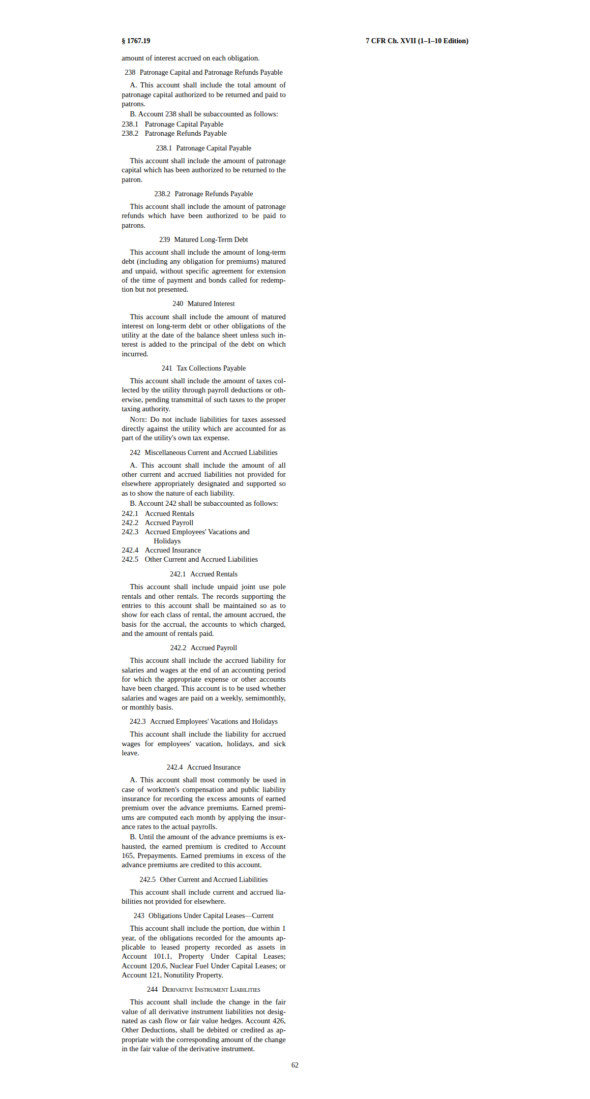§ 1767.19 7 CFR Ch. XVII (1–1–10 Edition)
amount of interest accrued on each obligation.
238 Patronage Capital and Patronage Refunds Payable
A. This account shall include the total amount of patronage capital authorized to be returned and paid to patrons.
B. Account 238 shall be subaccounted as follows:
238.1 Patronage Capital Payable
238.2 Patronage Refunds Payable
238.1 Patronage Capital Payable
This account shall include the amount of patronage capital which has been authorized to be returned to the patron.
238.2 Patronage Refunds Payable
This account shall include the amount of patronage refunds which have been authorized to be paid to patrons.
239 Matured Long-Term Debt
This account shall include the amount of long-term debt (including any obligation for premiums) matured and unpaid, without specific agreement for extension of the time of payment and bonds called for redemption but not presented.
240 Matured Interest
This account shall include the amount of matured interest on long-term debt or other obligations of the utility at the date of the balance sheet unless such interest is added to the principal of the debt on which incurred.
241 Tax Collections Payable
This account shall include the amount of taxes collected by the utility through payroll deductions or otherwise, pending transmittal of such taxes to the proper taxing authority.
Note: Do not include liabilities for taxes assessed directly against the utility which are accounted for as part of the utility's own tax expense.
242 Miscellaneous Current and Accrued Liabilities
A. This account shall include the amount of all other current and accrued liabilities not provided for elsewhere appropriately designated and supported so as to show the nature of each liability.
B. Account 242 shall be subaccounted as follows:
242.1 Accrued Rentals
242.2 Accrued Payroll
242.3 Accrued Employees' Vacations and
Holidays
242.4 Accrued Insurance
242.5 Other Current and Accrued Liabilities
242.1 Accrued Rentals
This account shall include unpaid joint use pole rentals and other rentals. The records supporting the entries to this account shall be maintained so as to show for each class of rental, the amount accrued, the basis for the accrual, the accounts to which charged, and the amount of rentals paid.
242.2 Accrued Payroll
This account shall include the accrued liability for salaries and wages at the end of an accounting period for which the appropriate expense or other accounts have been charged. This account is to be used whether salaries and wages are paid on a weekly, semimonthly, or monthly basis.
242.3 Accrued Employees' Vacations and Holidays
This account shall include the liability for accrued wages for employees' vacation, holidays, and sick leave.
242.4 Accrued Insurance
A. This account shall most commonly be used in case of workmen's compensation and public liability insurance for recording the excess amounts of earned premium over the advance premiums. Earned premiums are computed each month by applying the insurance rates to the actual payrolls.
B. Until the amount of the advance premiums is exhausted, the earned premium is credited to Account 165, Prepayments. Earned premiums in excess of the advance premiums are credited to this account.
242.5 Other Current and Accrued Liabilities
This account shall include current and accrued liabilities not provided for elsewhere.
243 Obligations Under Capital Leases—Current
This account shall include the portion, due within 1 year, of the obligations recorded for the amounts applicable to leased property recorded as assets in Account 101.1, Property Under Capital Leases; Account 120.6, Nuclear Fuel Under Capital Leases; or Account 121, Nonutility Property.
244 Derivative Instrument Liabilities
This account shall include the change in the fair value of all derivative instrument liabilities not designated as cash flow or fair value hedges. Account 426, Other Deductions, shall be debited or credited as appropriate with the corresponding amount of the change in the fair value of the derivative instrument.
62